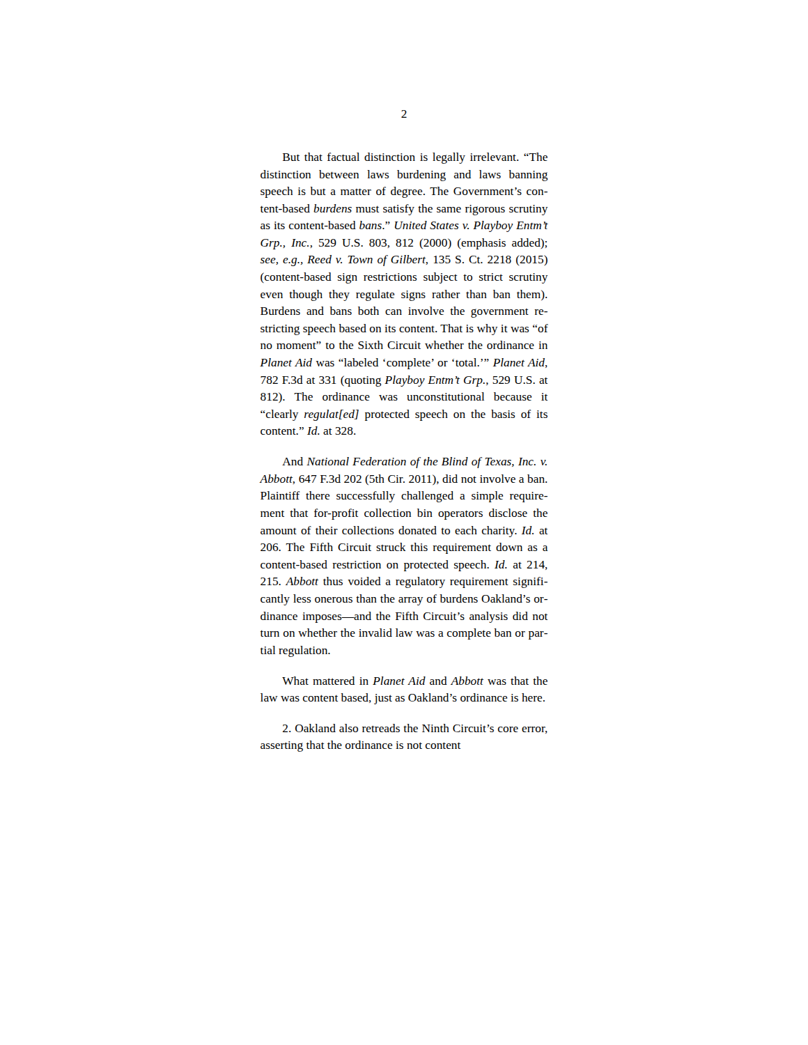2
But that factual distinction is legally irrelevant. “The distinction between laws burdening and laws banning speech is but a matter of degree. The Government’s content-based burdens must satisfy the same rigorous scrutiny as its content-based bans.” United States v. Playboy Entm’t Grp., Inc., 529 U.S. 803, 812 (2000) (emphasis added); see, e.g., Reed v. Town of Gilbert, 135 S. Ct. 2218 (2015) (content-based sign restrictions subject to strict scrutiny even though they regulate signs rather than ban them). Burdens and bans both can involve the government restricting speech based on its content. That is why it was “of no moment” to the Sixth Circuit whether the ordinance in Planet Aid was “labeled ‘complete’ or ‘total.’” Planet Aid, 782 F.3d at 331 (quoting Playboy Entm’t Grp., 529 U.S. at 812). The ordinance was unconstitutional because it “clearly regulat[ed] protected speech on the basis of its content.” Id. at 328.
And National Federation of the Blind of Texas, Inc. v. Abbott, 647 F.3d 202 (5th Cir. 2011), did not involve a ban. Plaintiff there successfully challenged a simple requirement that for-profit collection bin operators disclose the amount of their collections donated to each charity. Id. at 206. The Fifth Circuit struck this requirement down as a content-based restriction on protected speech. Id. at 214, 215. Abbott thus voided a regulatory requirement significantly less onerous than the array of burdens Oakland’s ordinance imposes—and the Fifth Circuit’s analysis did not turn on whether the invalid law was a complete ban or partial regulation.
What mattered in Planet Aid and Abbott was that the law was content based, just as Oakland’s ordinance is here.
2. Oakland also retreads the Ninth Circuit’s core error, asserting that the ordinance is not content